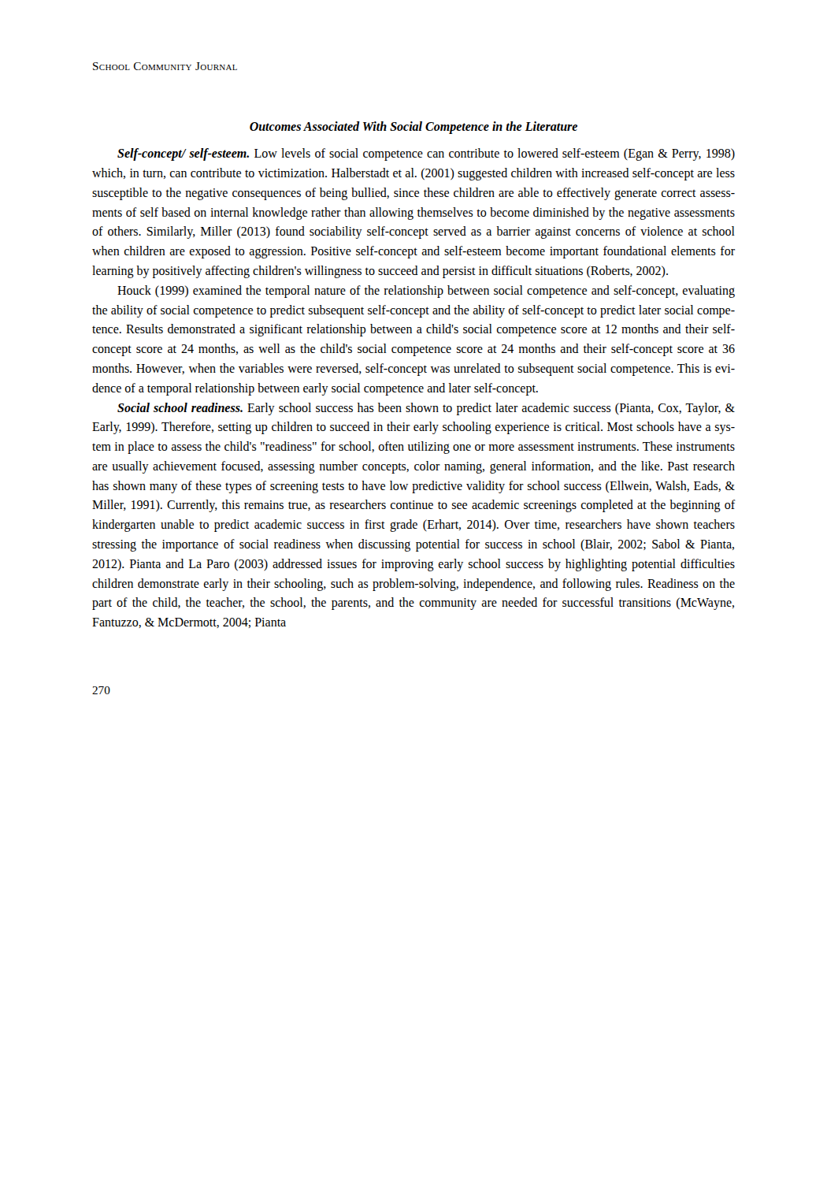School Community Journal
Outcomes Associated With Social Competence in the Literature
Self-concept/ self-esteem. Low levels of social competence can contribute to lowered self-esteem (Egan & Perry, 1998) which, in turn, can contribute to victimization. Halberstadt et al. (2001) suggested children with increased self-concept are less susceptible to the negative consequences of being bullied, since these children are able to effectively generate correct assessments of self based on internal knowledge rather than allowing themselves to become diminished by the negative assessments of others. Similarly, Miller (2013) found sociability self-concept served as a barrier against concerns of violence at school when children are exposed to aggression. Positive self-concept and self-esteem become important foundational elements for learning by positively affecting children's willingness to succeed and persist in difficult situations (Roberts, 2002).
Houck (1999) examined the temporal nature of the relationship between social competence and self-concept, evaluating the ability of social competence to predict subsequent self-concept and the ability of self-concept to predict later social competence. Results demonstrated a significant relationship between a child's social competence score at 12 months and their self-concept score at 24 months, as well as the child's social competence score at 24 months and their self-concept score at 36 months. However, when the variables were reversed, self-concept was unrelated to subsequent social competence. This is evidence of a temporal relationship between early social competence and later self-concept.
Social school readiness. Early school success has been shown to predict later academic success (Pianta, Cox, Taylor, & Early, 1999). Therefore, setting up children to succeed in their early schooling experience is critical. Most schools have a system in place to assess the child's "readiness" for school, often utilizing one or more assessment instruments. These instruments are usually achievement focused, assessing number concepts, color naming, general information, and the like. Past research has shown many of these types of screening tests to have low predictive validity for school success (Ellwein, Walsh, Eads, & Miller, 1991). Currently, this remains true, as researchers continue to see academic screenings completed at the beginning of kindergarten unable to predict academic success in first grade (Erhart, 2014). Over time, researchers have shown teachers stressing the importance of social readiness when discussing potential for success in school (Blair, 2002; Sabol & Pianta, 2012). Pianta and La Paro (2003) addressed issues for improving early school success by highlighting potential difficulties children demonstrate early in their schooling, such as problem-solving, independence, and following rules. Readiness on the part of the child, the teacher, the school, the parents, and the community are needed for successful transitions (McWayne, Fantuzzo, & McDermott, 2004; Pianta
270